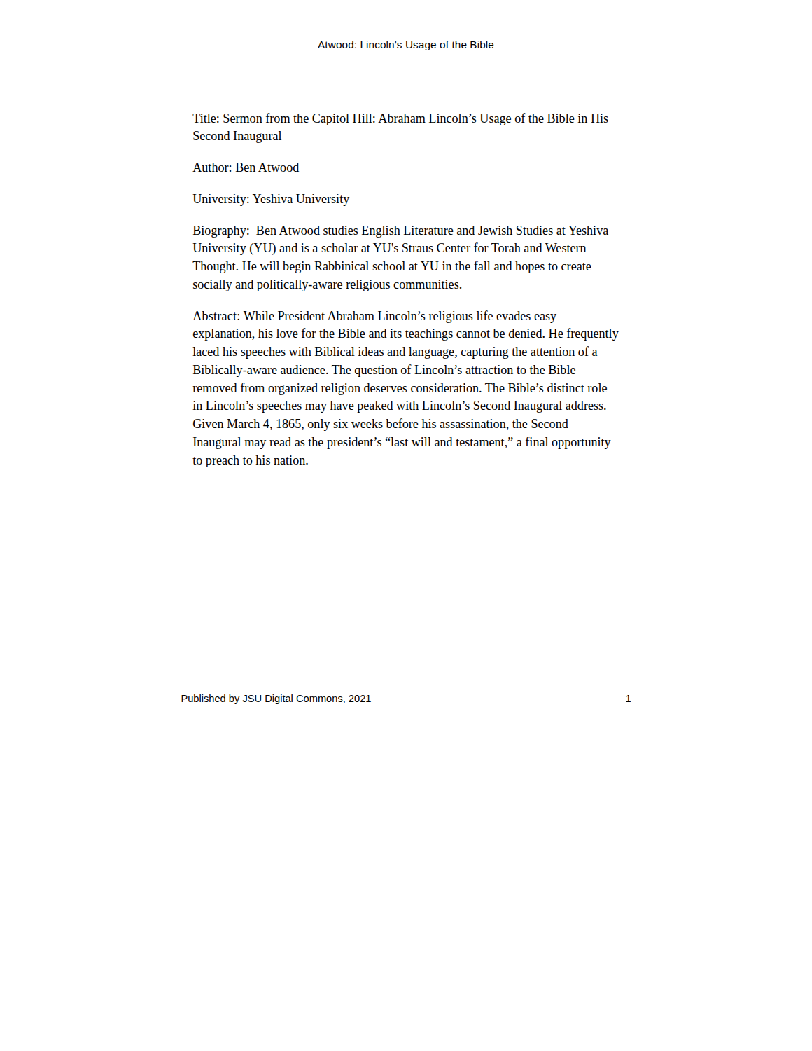Atwood: Lincoln's Usage of the Bible
Title: Sermon from the Capitol Hill: Abraham Lincoln’s Usage of the Bible in His Second Inaugural
Author: Ben Atwood
University: Yeshiva University
Biography: Ben Atwood studies English Literature and Jewish Studies at Yeshiva University (YU) and is a scholar at YU's Straus Center for Torah and Western Thought. He will begin Rabbinical school at YU in the fall and hopes to create socially and politically-aware religious communities.
Abstract: While President Abraham Lincoln’s religious life evades easy explanation, his love for the Bible and its teachings cannot be denied. He frequently laced his speeches with Biblical ideas and language, capturing the attention of a Biblically-aware audience. The question of Lincoln’s attraction to the Bible removed from organized religion deserves consideration. The Bible’s distinct role in Lincoln’s speeches may have peaked with Lincoln’s Second Inaugural address. Given March 4, 1865, only six weeks before his assassination, the Second Inaugural may read as the president’s “last will and testament,” a final opportunity to preach to his nation.
Published by JSU Digital Commons, 2021
1